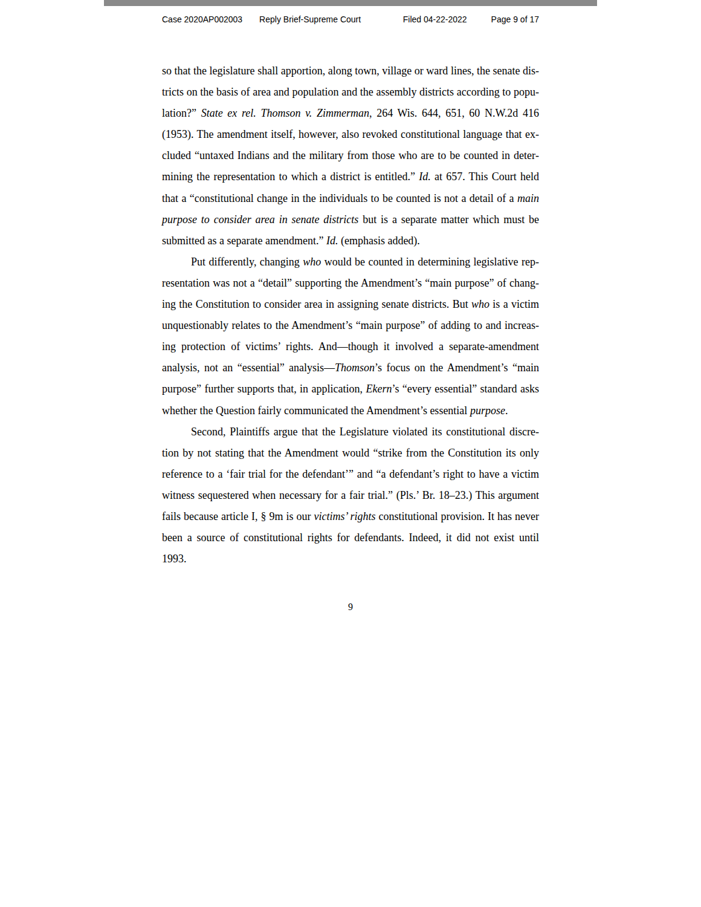Case 2020AP002003 Reply Brief-Supreme Court Filed 04-22-2022 Page 9 of 17
so that the legislature shall apportion, along town, village or ward lines, the senate districts on the basis of area and population and the assembly districts according to population?” State ex rel. Thomson v. Zimmerman, 264 Wis. 644, 651, 60 N.W.2d 416 (1953). The amendment itself, however, also revoked constitutional language that excluded “untaxed Indians and the military from those who are to be counted in determining the representation to which a district is entitled.” Id. at 657. This Court held that a “constitutional change in the individuals to be counted is not a detail of a main purpose to consider area in senate districts but is a separate matter which must be submitted as a separate amendment.” Id. (emphasis added).
Put differently, changing who would be counted in determining legislative representation was not a “detail” supporting the Amendment’s “main purpose” of changing the Constitution to consider area in assigning senate districts. But who is a victim unquestionably relates to the Amendment’s “main purpose” of adding to and increasing protection of victims’ rights. And—though it involved a separate-amendment analysis, not an “essential” analysis—Thomson’s focus on the Amendment’s “main purpose” further supports that, in application, Ekern’s “every essential” standard asks whether the Question fairly communicated the Amendment’s essential purpose.
Second, Plaintiffs argue that the Legislature violated its constitutional discretion by not stating that the Amendment would “strike from the Constitution its only reference to a ‘fair trial for the defendant’” and “a defendant’s right to have a victim witness sequestered when necessary for a fair trial.” (Pls.’ Br. 18–23.) This argument fails because article I, § 9m is our victims’ rights constitutional provision. It has never been a source of constitutional rights for defendants. Indeed, it did not exist until 1993.
9